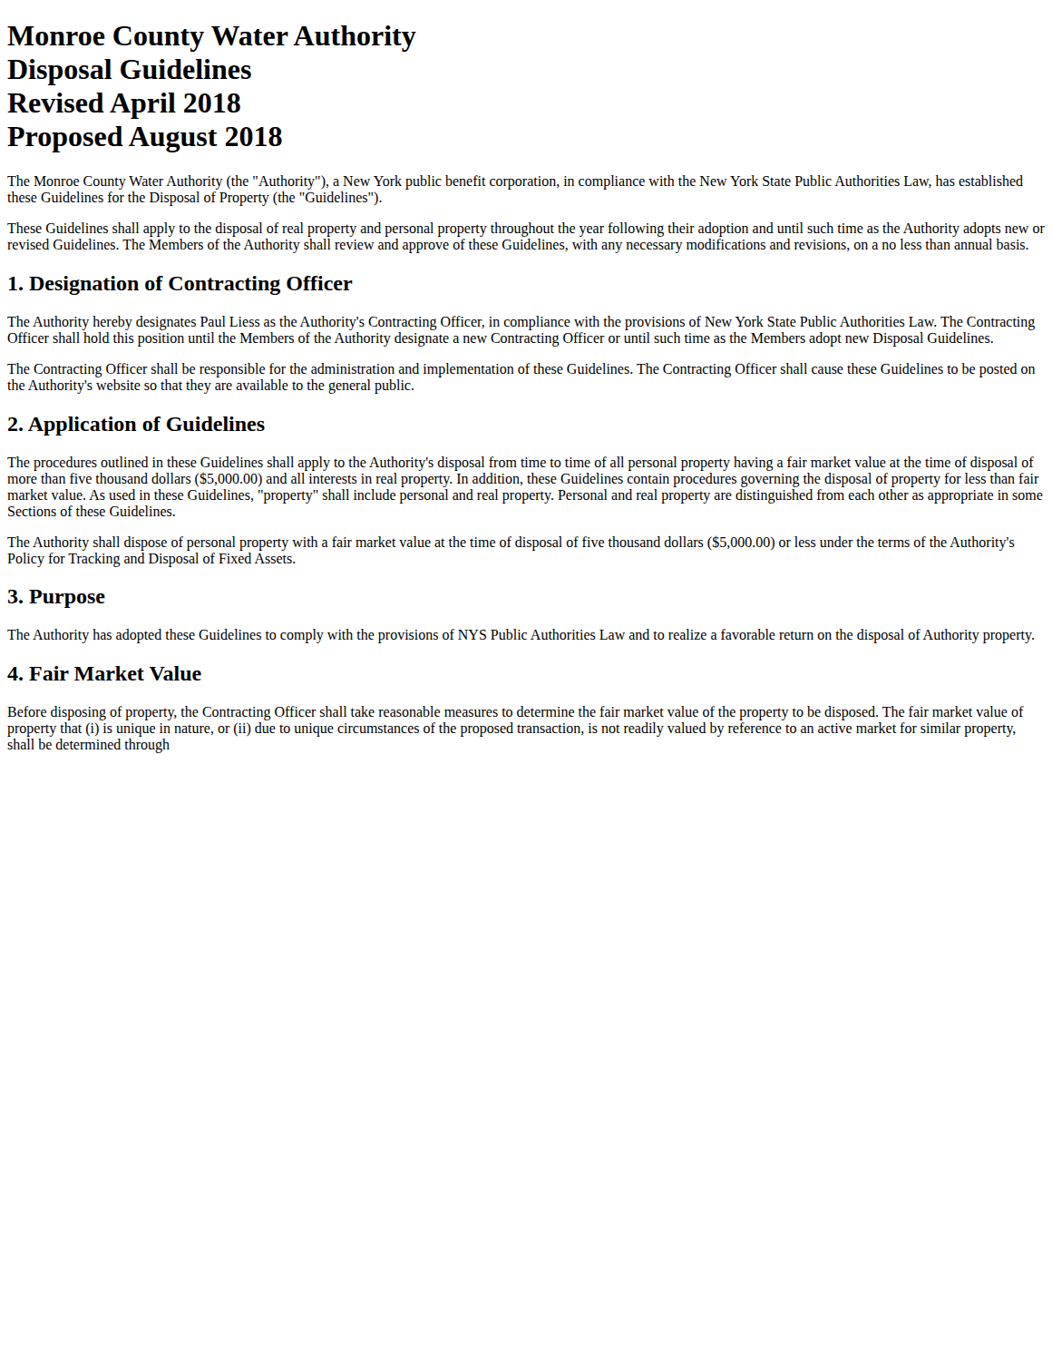Monroe County Water Authority
Disposal Guidelines
Revised April 2018
Proposed August 2018
The Monroe County Water Authority (the "Authority"), a New York public benefit corporation, in compliance with the New York State Public Authorities Law, has established these Guidelines for the Disposal of Property (the "Guidelines").
These Guidelines shall apply to the disposal of real property and personal property throughout the year following their adoption and until such time as the Authority adopts new or revised Guidelines. The Members of the Authority shall review and approve of these Guidelines, with any necessary modifications and revisions, on a no less than annual basis.
1. Designation of Contracting Officer
The Authority hereby designates Paul Liess as the Authority's Contracting Officer, in compliance with the provisions of New York State Public Authorities Law. The Contracting Officer shall hold this position until the Members of the Authority designate a new Contracting Officer or until such time as the Members adopt new Disposal Guidelines.
The Contracting Officer shall be responsible for the administration and implementation of these Guidelines. The Contracting Officer shall cause these Guidelines to be posted on the Authority's website so that they are available to the general public.
2. Application of Guidelines
The procedures outlined in these Guidelines shall apply to the Authority's disposal from time to time of all personal property having a fair market value at the time of disposal of more than five thousand dollars ($5,000.00) and all interests in real property. In addition, these Guidelines contain procedures governing the disposal of property for less than fair market value. As used in these Guidelines, "property" shall include personal and real property. Personal and real property are distinguished from each other as appropriate in some Sections of these Guidelines.
The Authority shall dispose of personal property with a fair market value at the time of disposal of five thousand dollars ($5,000.00) or less under the terms of the Authority's Policy for Tracking and Disposal of Fixed Assets.
3. Purpose
The Authority has adopted these Guidelines to comply with the provisions of NYS Public Authorities Law and to realize a favorable return on the disposal of Authority property.
4. Fair Market Value
Before disposing of property, the Contracting Officer shall take reasonable measures to determine the fair market value of the property to be disposed. The fair market value of property that (i) is unique in nature, or (ii) due to unique circumstances of the proposed transaction, is not readily valued by reference to an active market for similar property, shall be determined through